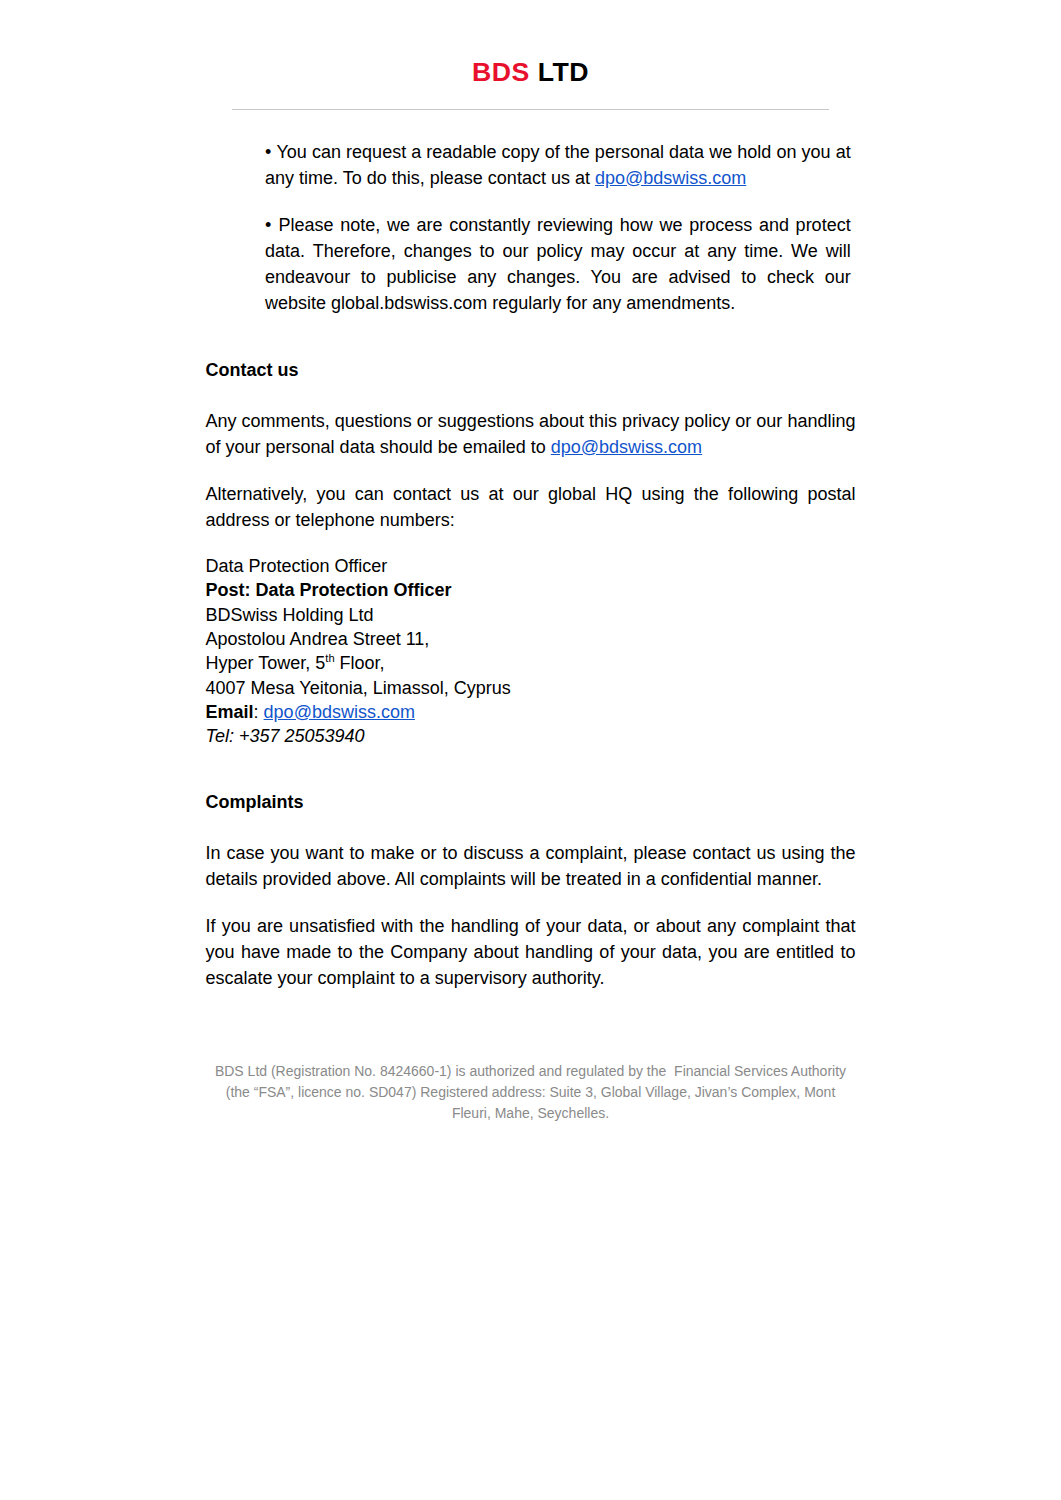BDS LTD
• You can request a readable copy of the personal data we hold on you at any time. To do this, please contact us at dpo@bdswiss.com
• Please note, we are constantly reviewing how we process and protect data. Therefore, changes to our policy may occur at any time. We will endeavour to publicise any changes. You are advised to check our website global.bdswiss.com regularly for any amendments.
Contact us
Any comments, questions or suggestions about this privacy policy or our handling of your personal data should be emailed to dpo@bdswiss.com
Alternatively, you can contact us at our global HQ using the following postal address or telephone numbers:
Data Protection Officer
Post: Data Protection Officer
BDSwiss Holding Ltd
Apostolou Andrea Street 11,
Hyper Tower, 5th Floor,
4007 Mesa Yeitonia, Limassol, Cyprus
Email: dpo@bdswiss.com
Tel: +357 25053940
Complaints
In case you want to make or to discuss a complaint, please contact us using the details provided above. All complaints will be treated in a confidential manner.
If you are unsatisfied with the handling of your data, or about any complaint that you have made to the Company about handling of your data, you are entitled to escalate your complaint to a supervisory authority.
BDS Ltd (Registration No. 8424660-1) is authorized and regulated by the Financial Services Authority (the “FSA”, licence no. SD047) Registered address: Suite 3, Global Village, Jivan’s Complex, Mont Fleuri, Mahe, Seychelles.